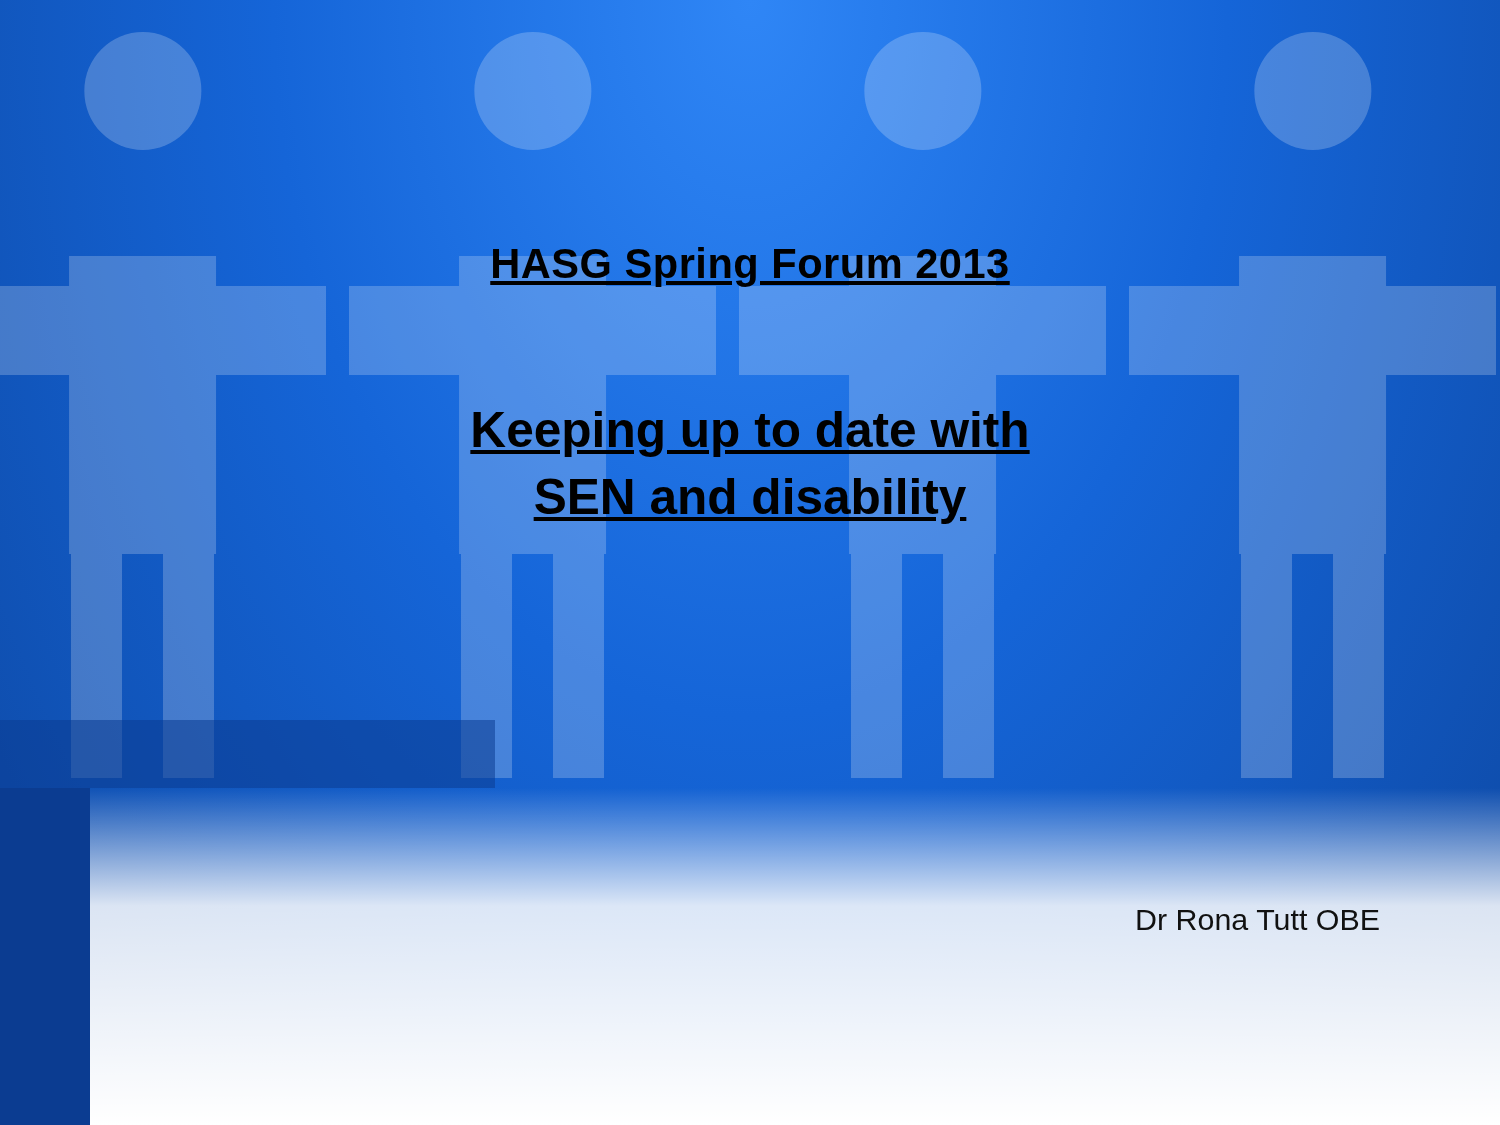HASG Spring Forum 2013
Keeping up to date with
SEN and disability
Dr Rona Tutt OBE